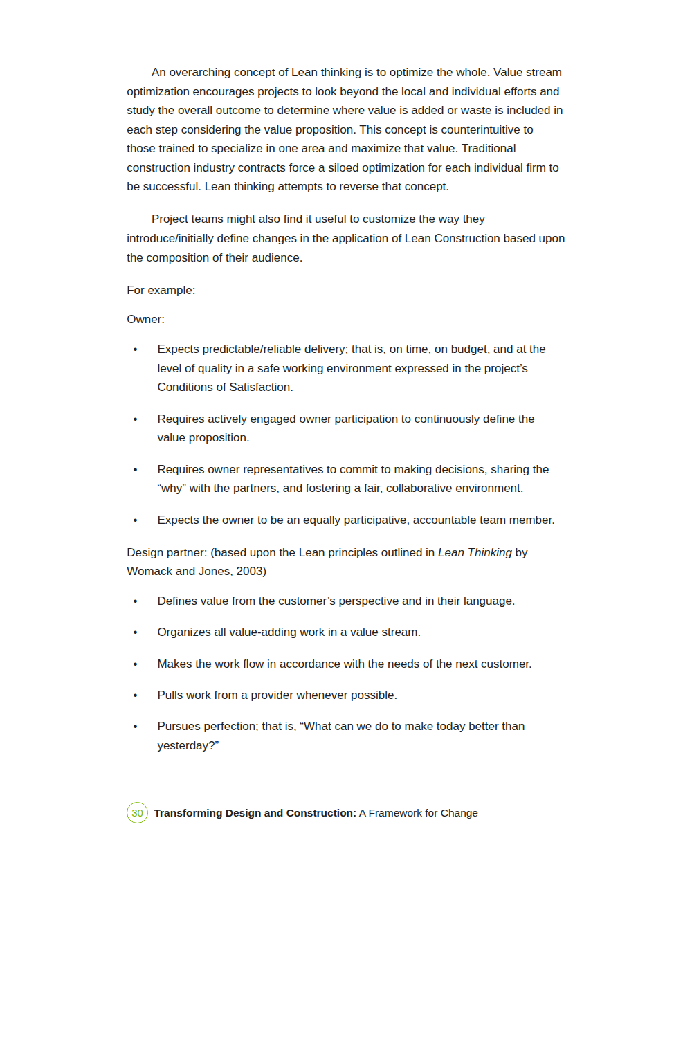An overarching concept of Lean thinking is to optimize the whole. Value stream optimization encourages projects to look beyond the local and individual efforts and study the overall outcome to determine where value is added or waste is included in each step considering the value proposition. This concept is counterintuitive to those trained to specialize in one area and maximize that value. Traditional construction industry contracts force a siloed optimization for each individual firm to be successful. Lean thinking attempts to reverse that concept.
Project teams might also find it useful to customize the way they introduce/initially define changes in the application of Lean Construction based upon the composition of their audience.
For example:
Owner:
Expects predictable/reliable delivery; that is, on time, on budget, and at the level of quality in a safe working environment expressed in the project’s Conditions of Satisfaction.
Requires actively engaged owner participation to continuously define the value proposition.
Requires owner representatives to commit to making decisions, sharing the “why” with the partners, and fostering a fair, collaborative environment.
Expects the owner to be an equally participative, accountable team member.
Design partner: (based upon the Lean principles outlined in Lean Thinking by Womack and Jones, 2003)
Defines value from the customer’s perspective and in their language.
Organizes all value-adding work in a value stream.
Makes the work flow in accordance with the needs of the next customer.
Pulls work from a provider whenever possible.
Pursues perfection; that is, “What can we do to make today better than yesterday?”
30
Transforming Design and Construction: A Framework for Change